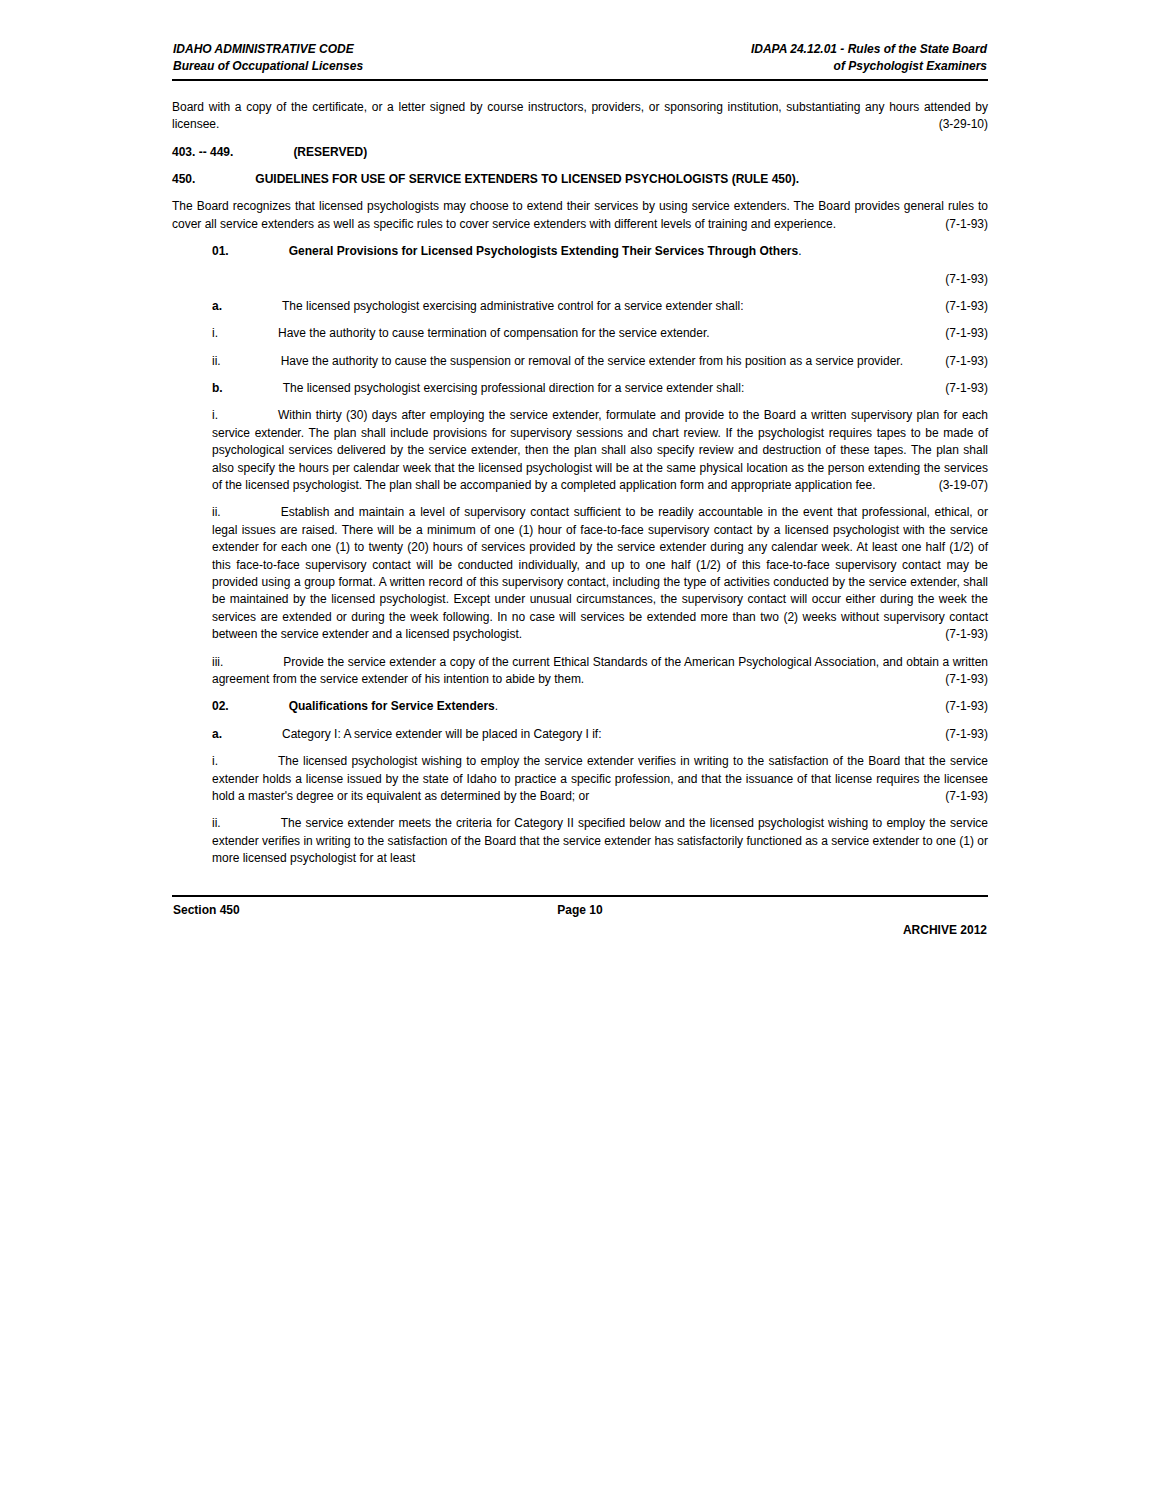| IDAHO ADMINISTRATIVE CODE Bureau of Occupational Licenses | IDAPA 24.12.01 - Rules of the State Board of Psychologist Examiners |
Board with a copy of the certificate, or a letter signed by course instructors, providers, or sponsoring institution, substantiating any hours attended by licensee.(3-29-10)
403. -- 449. (RESERVED)
450. GUIDELINES FOR USE OF SERVICE EXTENDERS TO LICENSED PSYCHOLOGISTS (RULE 450).
The Board recognizes that licensed psychologists may choose to extend their services by using service extenders. The Board provides general rules to cover all service extenders as well as specific rules to cover service extenders with different levels of training and experience.(7-1-93)
01. General Provisions for Licensed Psychologists Extending Their Services Through Others.
(7-1-93)
a. The licensed psychologist exercising administrative control for a service extender shall:(7-1-93)
i. Have the authority to cause termination of compensation for the service extender.(7-1-93)
ii. Have the authority to cause the suspension or removal of the service extender from his position as a service provider.(7-1-93)
b. The licensed psychologist exercising professional direction for a service extender shall:(7-1-93)
i. Within thirty (30) days after employing the service extender, formulate and provide to the Board a written supervisory plan for each service extender. The plan shall include provisions for supervisory sessions and chart review. If the psychologist requires tapes to be made of psychological services delivered by the service extender, then the plan shall also specify review and destruction of these tapes. The plan shall also specify the hours per calendar week that the licensed psychologist will be at the same physical location as the person extending the services of the licensed psychologist. The plan shall be accompanied by a completed application form and appropriate application fee.(3-19-07)
ii. Establish and maintain a level of supervisory contact sufficient to be readily accountable in the event that professional, ethical, or legal issues are raised. There will be a minimum of one (1) hour of face-to-face supervisory contact by a licensed psychologist with the service extender for each one (1) to twenty (20) hours of services provided by the service extender during any calendar week. At least one half (1/2) of this face-to-face supervisory contact will be conducted individually, and up to one half (1/2) of this face-to-face supervisory contact may be provided using a group format. A written record of this supervisory contact, including the type of activities conducted by the service extender, shall be maintained by the licensed psychologist. Except under unusual circumstances, the supervisory contact will occur either during the week the services are extended or during the week following. In no case will services be extended more than two (2) weeks without supervisory contact between the service extender and a licensed psychologist.(7-1-93)
iii. Provide the service extender a copy of the current Ethical Standards of the American Psychological Association, and obtain a written agreement from the service extender of his intention to abide by them.(7-1-93)
02. Qualifications for Service Extenders.(7-1-93)
a. Category I: A service extender will be placed in Category I if:(7-1-93)
i. The licensed psychologist wishing to employ the service extender verifies in writing to the satisfaction of the Board that the service extender holds a license issued by the state of Idaho to practice a specific profession, and that the issuance of that license requires the licensee hold a master's degree or its equivalent as determined by the Board; or(7-1-93)
ii. The service extender meets the criteria for Category II specified below and the licensed psychologist wishing to employ the service extender verifies in writing to the satisfaction of the Board that the service extender has satisfactorily functioned as a service extender to one (1) or more licensed psychologist for at least
| Section 450 | Page 10 | |
| | | ARCHIVE 2012 |